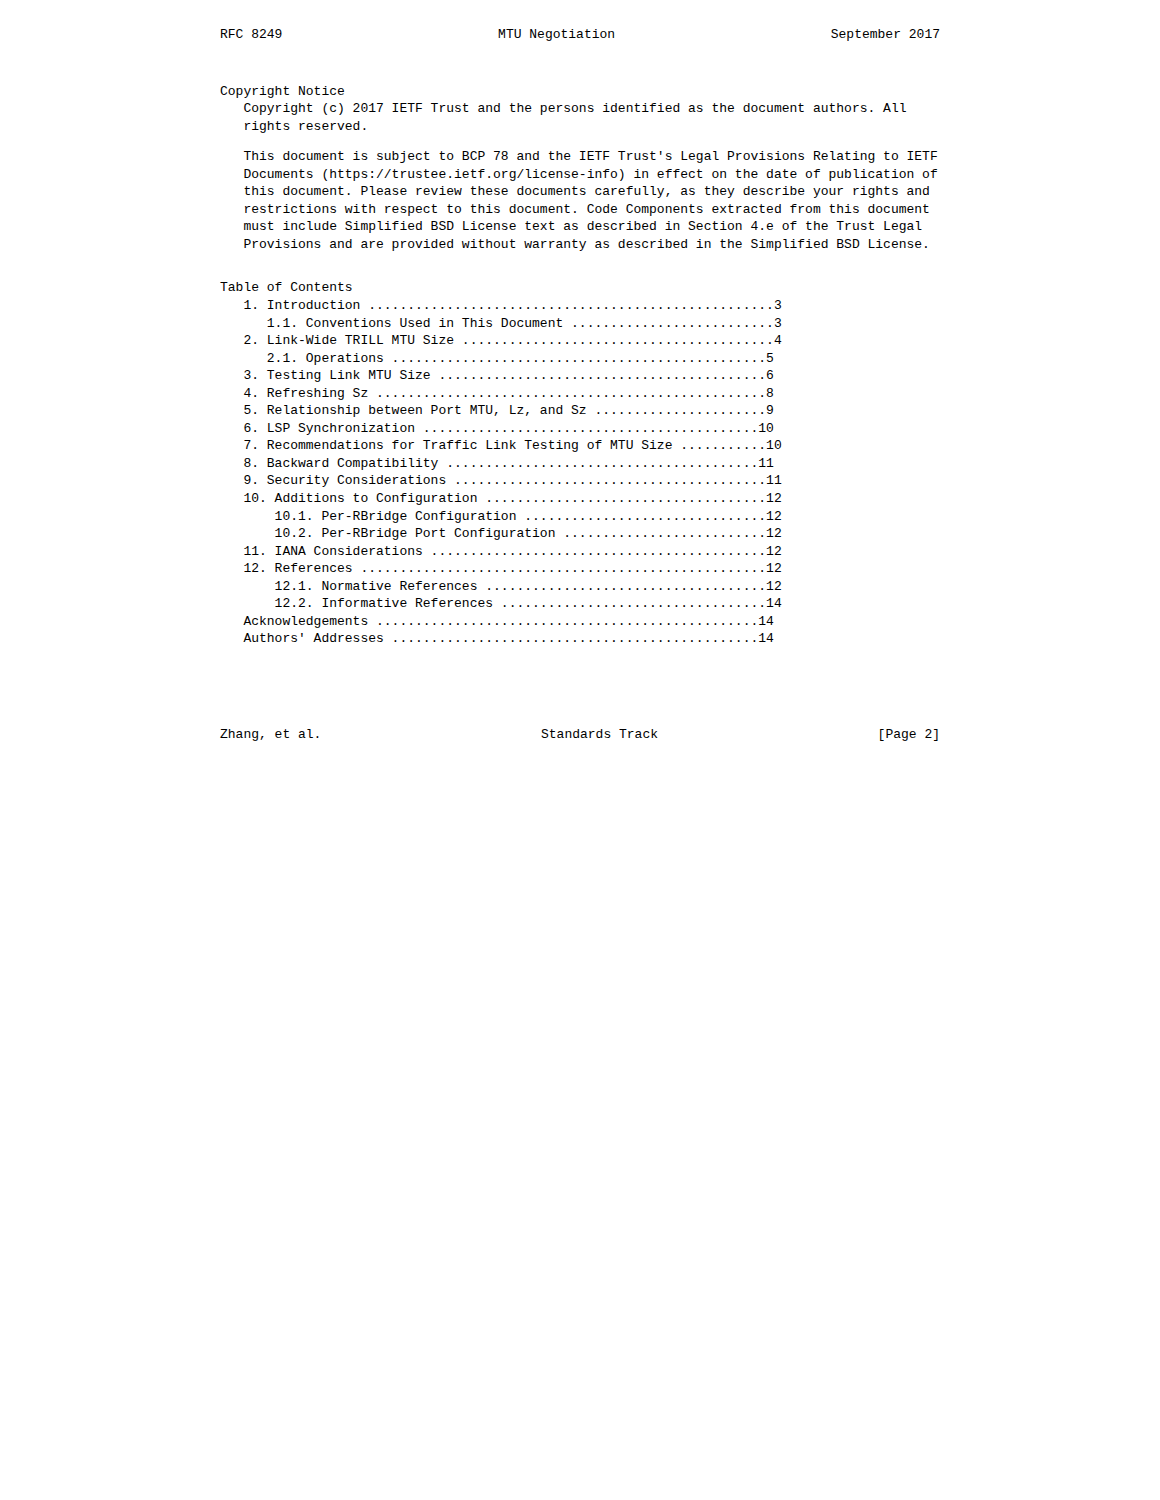RFC 8249 MTU Negotiation September 2017
Copyright Notice
Copyright (c) 2017 IETF Trust and the persons identified as the document authors. All rights reserved.
This document is subject to BCP 78 and the IETF Trust's Legal Provisions Relating to IETF Documents (https://trustee.ietf.org/license-info) in effect on the date of publication of this document. Please review these documents carefully, as they describe your rights and restrictions with respect to this document. Code Components extracted from this document must include Simplified BSD License text as described in Section 4.e of the Trust Legal Provisions and are provided without warranty as described in the Simplified BSD License.
Table of Contents
1. Introduction ....................................................3
1.1. Conventions Used in This Document ..........................3
2. Link-Wide TRILL MTU Size ........................................4
2.1. Operations ................................................5
3. Testing Link MTU Size ..........................................6
4. Refreshing Sz ..................................................8
5. Relationship between Port MTU, Lz, and Sz ......................9
6. LSP Synchronization ...........................................10
7. Recommendations for Traffic Link Testing of MTU Size ...........10
8. Backward Compatibility ........................................11
9. Security Considerations ........................................11
10. Additions to Configuration ....................................12
10.1. Per-RBridge Configuration ...............................12
10.2. Per-RBridge Port Configuration ..........................12
11. IANA Considerations ...........................................12
12. References ....................................................12
12.1. Normative References ....................................12
12.2. Informative References ..................................14
Acknowledgements .................................................14
Authors' Addresses ...............................................14
Zhang, et al. Standards Track [Page 2]